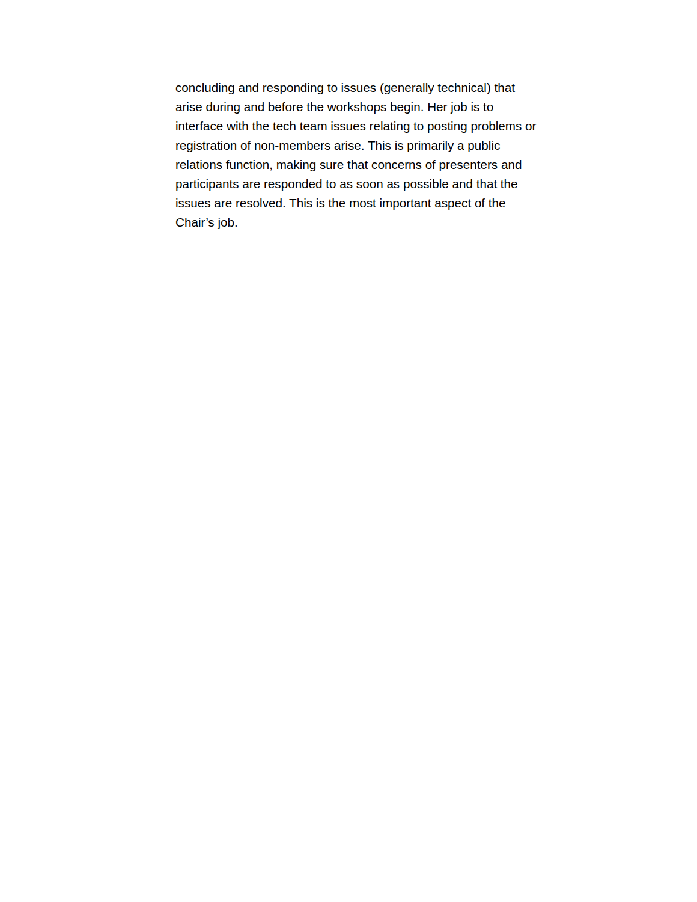concluding and responding to issues (generally technical) that arise during and before the workshops begin. Her job is to interface with the tech team issues relating to posting problems or registration of non-members arise. This is primarily a public relations function, making sure that concerns of presenters and participants are responded to as soon as possible and that the issues are resolved. This is the most important aspect of the Chair’s job.